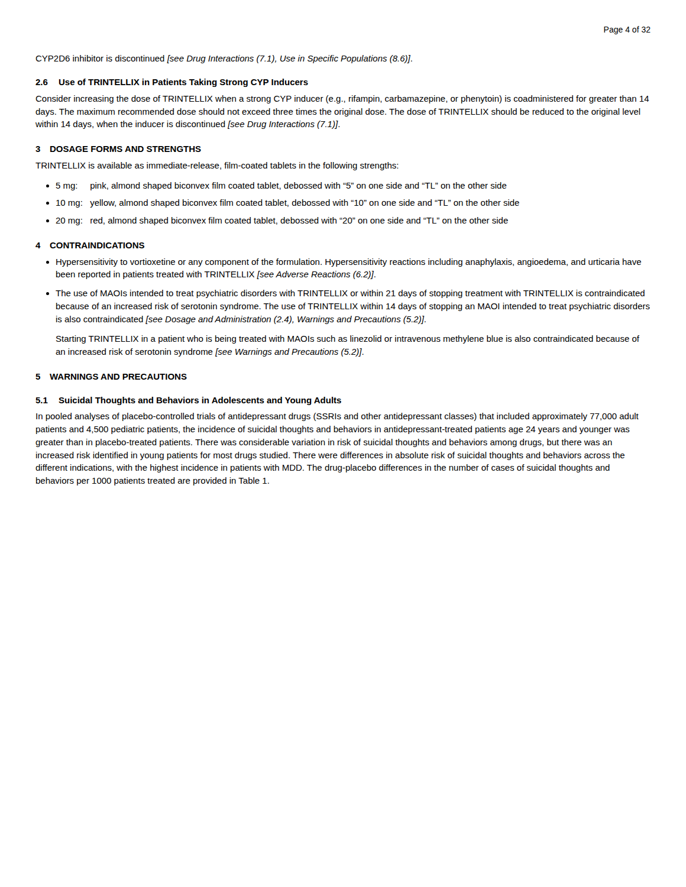Page 4 of 32
CYP2D6 inhibitor is discontinued [see Drug Interactions (7.1), Use in Specific Populations (8.6)].
2.6 Use of TRINTELLIX in Patients Taking Strong CYP Inducers
Consider increasing the dose of TRINTELLIX when a strong CYP inducer (e.g., rifampin, carbamazepine, or phenytoin) is coadministered for greater than 14 days. The maximum recommended dose should not exceed three times the original dose. The dose of TRINTELLIX should be reduced to the original level within 14 days, when the inducer is discontinued [see Drug Interactions (7.1)].
3 DOSAGE FORMS AND STRENGTHS
TRINTELLIX is available as immediate-release, film-coated tablets in the following strengths:
5 mg: pink, almond shaped biconvex film coated tablet, debossed with “5” on one side and “TL” on the other side
10 mg: yellow, almond shaped biconvex film coated tablet, debossed with “10” on one side and “TL” on the other side
20 mg: red, almond shaped biconvex film coated tablet, debossed with “20” on one side and “TL” on the other side
4 CONTRAINDICATIONS
Hypersensitivity to vortioxetine or any component of the formulation. Hypersensitivity reactions including anaphylaxis, angioedema, and urticaria have been reported in patients treated with TRINTELLIX [see Adverse Reactions (6.2)].
The use of MAOIs intended to treat psychiatric disorders with TRINTELLIX or within 21 days of stopping treatment with TRINTELLIX is contraindicated because of an increased risk of serotonin syndrome. The use of TRINTELLIX within 14 days of stopping an MAOI intended to treat psychiatric disorders is also contraindicated [see Dosage and Administration (2.4), Warnings and Precautions (5.2)].
Starting TRINTELLIX in a patient who is being treated with MAOIs such as linezolid or intravenous methylene blue is also contraindicated because of an increased risk of serotonin syndrome [see Warnings and Precautions (5.2)].
5 WARNINGS AND PRECAUTIONS
5.1 Suicidal Thoughts and Behaviors in Adolescents and Young Adults
In pooled analyses of placebo-controlled trials of antidepressant drugs (SSRIs and other antidepressant classes) that included approximately 77,000 adult patients and 4,500 pediatric patients, the incidence of suicidal thoughts and behaviors in antidepressant-treated patients age 24 years and younger was greater than in placebo-treated patients. There was considerable variation in risk of suicidal thoughts and behaviors among drugs, but there was an increased risk identified in young patients for most drugs studied. There were differences in absolute risk of suicidal thoughts and behaviors across the different indications, with the highest incidence in patients with MDD. The drug-placebo differences in the number of cases of suicidal thoughts and behaviors per 1000 patients treated are provided in Table 1.